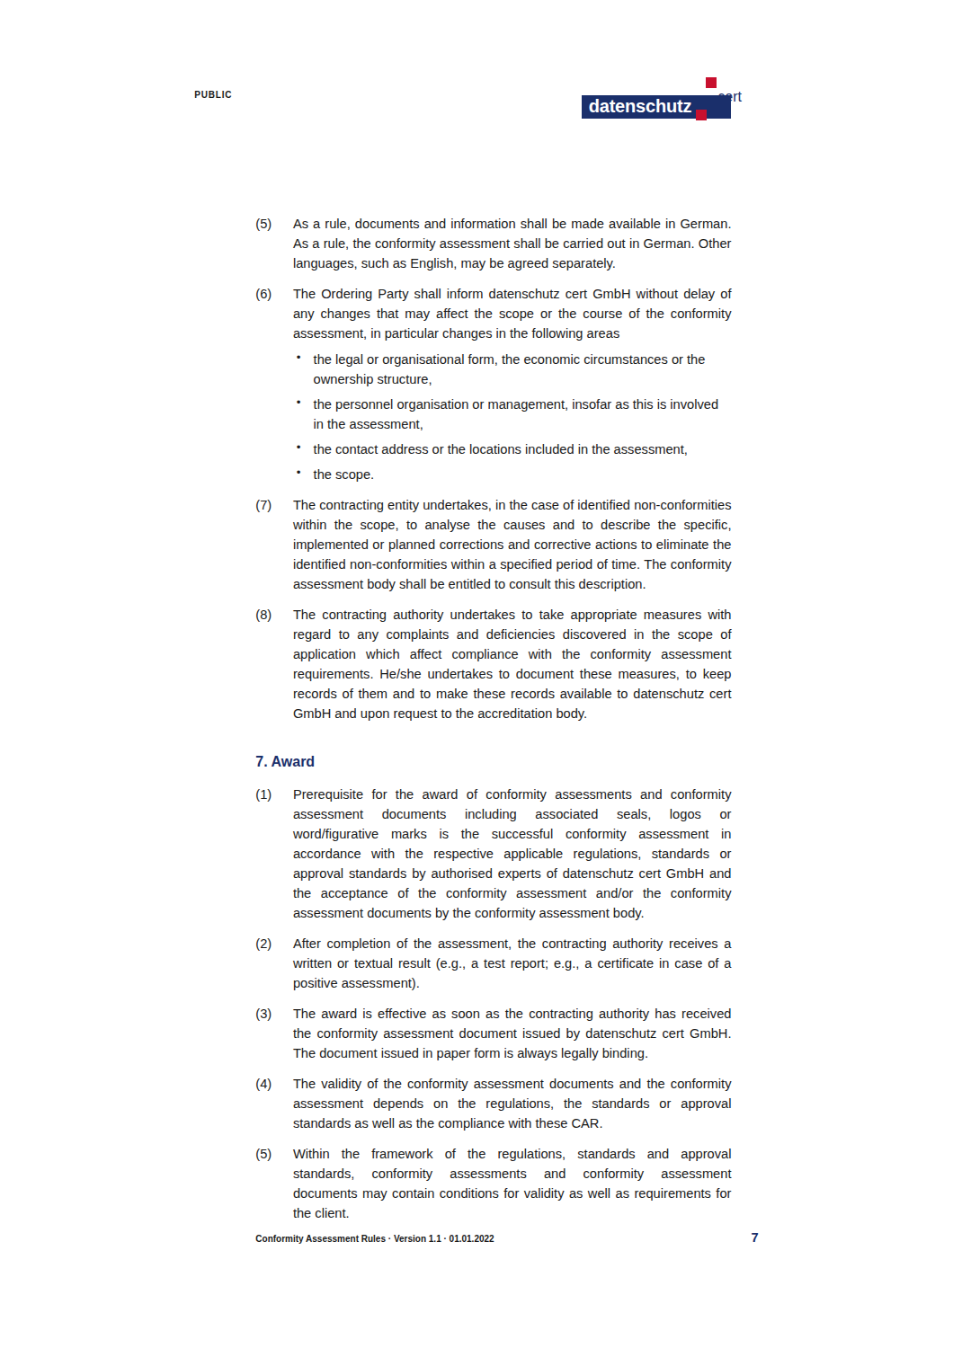PUBLIC
datenschutz cert
(5) As a rule, documents and information shall be made available in German. As a rule, the conformity assessment shall be carried out in German. Other languages, such as English, may be agreed separately.
(6) The Ordering Party shall inform datenschutz cert GmbH without delay of any changes that may affect the scope or the course of the conformity assessment, in particular changes in the following areas
the legal or organisational form, the economic circumstances or the ownership structure,
the personnel organisation or management, insofar as this is involved in the assessment,
the contact address or the locations included in the assessment,
the scope.
(7) The contracting entity undertakes, in the case of identified non-conformities within the scope, to analyse the causes and to describe the specific, implemented or planned corrections and corrective actions to eliminate the identified non-conformities within a specified period of time. The conformity assessment body shall be entitled to consult this description.
(8) The contracting authority undertakes to take appropriate measures with regard to any complaints and deficiencies discovered in the scope of application which affect compliance with the conformity assessment requirements. He/she undertakes to document these measures, to keep records of them and to make these records available to datenschutz cert GmbH and upon request to the accreditation body.
7. Award
(1) Prerequisite for the award of conformity assessments and conformity assessment documents including associated seals, logos or word/figurative marks is the successful conformity assessment in accordance with the respective applicable regulations, standards or approval standards by authorised experts of datenschutz cert GmbH and the acceptance of the conformity assessment and/or the conformity assessment documents by the conformity assessment body.
(2) After completion of the assessment, the contracting authority receives a written or textual result (e.g., a test report; e.g., a certificate in case of a positive assessment).
(3) The award is effective as soon as the contracting authority has received the conformity assessment document issued by datenschutz cert GmbH. The document issued in paper form is always legally binding.
(4) The validity of the conformity assessment documents and the conformity assessment depends on the regulations, the standards or approval standards as well as the compliance with these CAR.
(5) Within the framework of the regulations, standards and approval standards, conformity assessments and conformity assessment documents may contain conditions for validity as well as requirements for the client.
Conformity Assessment Rules · Version 1.1 · 01.01.2022
7